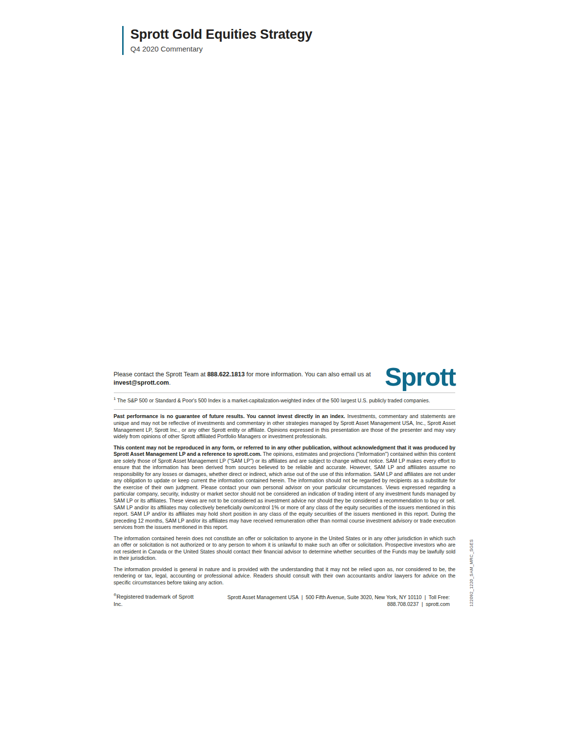Sprott Gold Equities Strategy
Q4 2020 Commentary
Please contact the Sprott Team at 888.622.1813 for more information. You can also email us at invest@sprott.com.
Sprott
1 The S&P 500 or Standard & Poor's 500 Index is a market-capitalization-weighted index of the 500 largest U.S. publicly traded companies.
Past performance is no guarantee of future results. You cannot invest directly in an index. Investments, commentary and statements are unique and may not be reflective of investments and commentary in other strategies managed by Sprott Asset Management USA, Inc., Sprott Asset Management LP, Sprott Inc., or any other Sprott entity or affiliate. Opinions expressed in this presentation are those of the presenter and may vary widely from opinions of other Sprott affiliated Portfolio Managers or investment professionals.
This content may not be reproduced in any form, or referred to in any other publication, without acknowledgment that it was produced by Sprott Asset Management LP and a reference to sprott.com. The opinions, estimates and projections ("information") contained within this content are solely those of Sprott Asset Management LP ("SAM LP") or its affiliates and are subject to change without notice. SAM LP makes every effort to ensure that the information has been derived from sources believed to be reliable and accurate. However, SAM LP and affiliates assume no responsibility for any losses or damages, whether direct or indirect, which arise out of the use of this information. SAM LP and affiliates are not under any obligation to update or keep current the information contained herein. The information should not be regarded by recipients as a substitute for the exercise of their own judgment. Please contact your own personal advisor on your particular circumstances. Views expressed regarding a particular company, security, industry or market sector should not be considered an indication of trading intent of any investment funds managed by SAM LP or its affiliates. These views are not to be considered as investment advice nor should they be considered a recommendation to buy or sell. SAM LP and/or its affiliates may collectively beneficially own/control 1% or more of any class of the equity securities of the issuers mentioned in this report. SAM LP and/or its affiliates may hold short position in any class of the equity securities of the issuers mentioned in this report. During the preceding 12 months, SAM LP and/or its affiliates may have received remuneration other than normal course investment advisory or trade execution services from the issuers mentioned in this report.
The information contained herein does not constitute an offer or solicitation to anyone in the United States or in any other jurisdiction in which such an offer or solicitation is not authorized or to any person to whom it is unlawful to make such an offer or solicitation. Prospective investors who are not resident in Canada or the United States should contact their financial advisor to determine whether securities of the Funds may be lawfully sold in their jurisdiction.
The information provided is general in nature and is provided with the understanding that it may not be relied upon as, nor considered to be, the rendering or tax, legal, accounting or professional advice. Readers should consult with their own accountants and/or lawyers for advice on the specific circumstances before taking any action.
®Registered trademark of Sprott Inc.
Sprott Asset Management USA | 500 Fifth Avenue, Suite 3020, New York, NY 10110 | Toll Free: 888.708.0237 | sprott.com
122092_1220_SAM_MRC_SGES